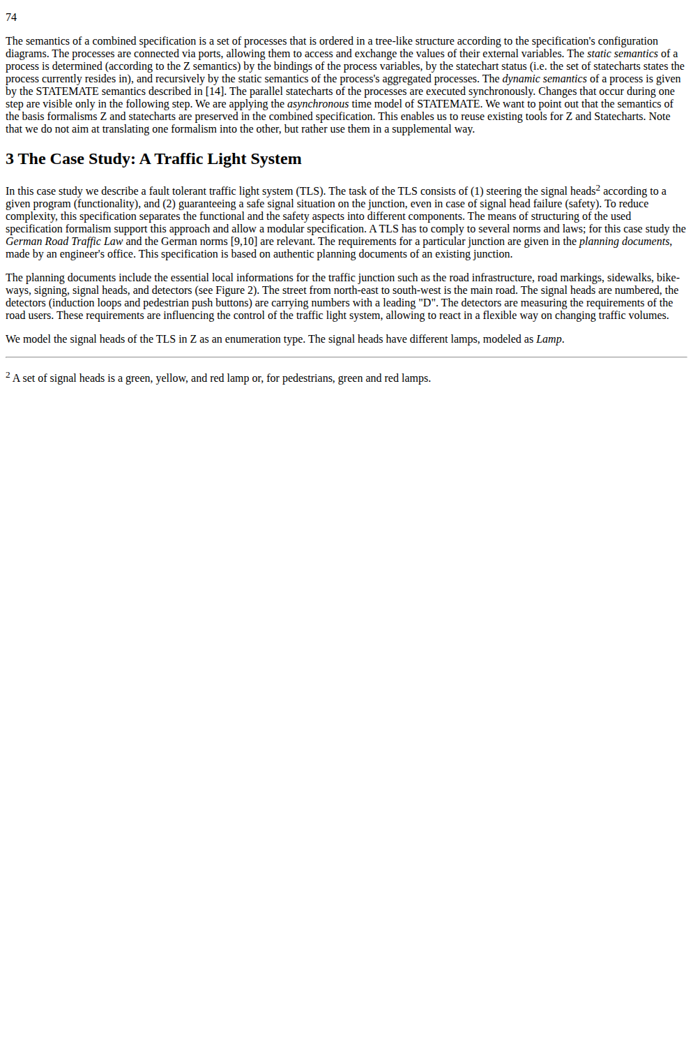74
The semantics of a combined specification is a set of processes that is ordered in a tree-like structure according to the specification's configuration diagrams. The processes are connected via ports, allowing them to access and exchange the values of their external variables. The static semantics of a process is determined (according to the Z semantics) by the bindings of the process variables, by the statechart status (i.e. the set of statecharts states the process currently resides in), and recursively by the static semantics of the process's aggregated processes. The dynamic semantics of a process is given by the STATEMATE semantics described in [14]. The parallel statecharts of the processes are executed synchronously. Changes that occur during one step are visible only in the following step. We are applying the asynchronous time model of STATEMATE. We want to point out that the semantics of the basis formalisms Z and statecharts are preserved in the combined specification. This enables us to reuse existing tools for Z and Statecharts. Note that we do not aim at translating one formalism into the other, but rather use them in a supplemental way.
3 The Case Study: A Traffic Light System
In this case study we describe a fault tolerant traffic light system (TLS). The task of the TLS consists of (1) steering the signal heads2 according to a given program (functionality), and (2) guaranteeing a safe signal situation on the junction, even in case of signal head failure (safety). To reduce complexity, this specification separates the functional and the safety aspects into different components. The means of structuring of the used specification formalism support this approach and allow a modular specification. A TLS has to comply to several norms and laws; for this case study the German Road Traffic Law and the German norms [9,10] are relevant. The requirements for a particular junction are given in the planning documents, made by an engineer's office. This specification is based on authentic planning documents of an existing junction.
The planning documents include the essential local informations for the traffic junction such as the road infrastructure, road markings, sidewalks, bike-ways, signing, signal heads, and detectors (see Figure 2). The street from north-east to south-west is the main road. The signal heads are numbered, the detectors (induction loops and pedestrian push buttons) are carrying numbers with a leading "D". The detectors are measuring the requirements of the road users. These requirements are influencing the control of the traffic light system, allowing to react in a flexible way on changing traffic volumes.
We model the signal heads of the TLS in Z as an enumeration type. The signal heads have different lamps, modeled as Lamp.
2 A set of signal heads is a green, yellow, and red lamp or, for pedestrians, green and red lamps.